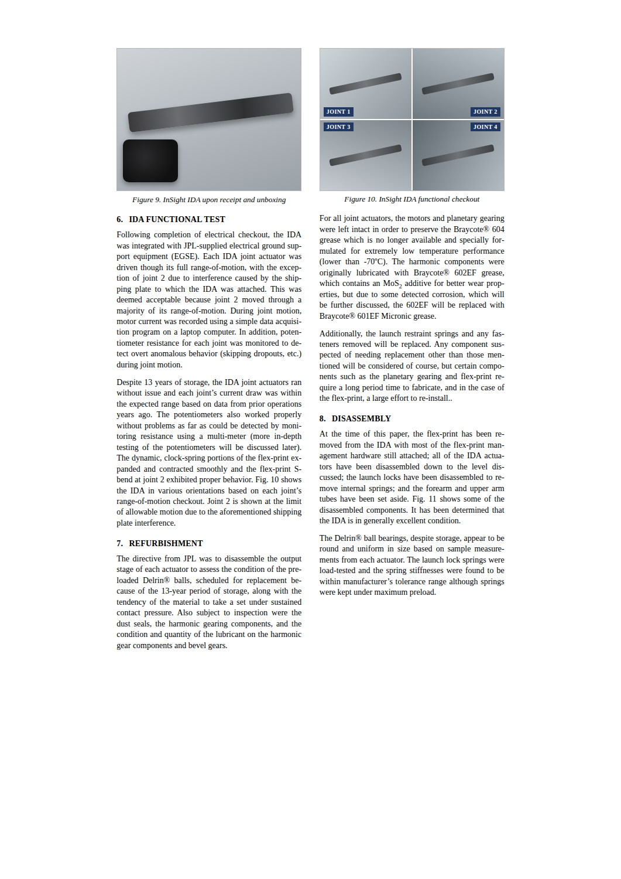Figure 9. InSight IDA upon receipt and unboxing
6. IDA FUNCTIONAL TEST
Following completion of electrical checkout, the IDA was integrated with JPL-supplied electrical ground support equipment (EGSE). Each IDA joint actuator was driven though its full range-of-motion, with the exception of joint 2 due to interference caused by the shipping plate to which the IDA was attached. This was deemed acceptable because joint 2 moved through a majority of its range-of-motion. During joint motion, motor current was recorded using a simple data acquisition program on a laptop computer. In addition, potentiometer resistance for each joint was monitored to detect overt anomalous behavior (skipping dropouts, etc.) during joint motion.
Despite 13 years of storage, the IDA joint actuators ran without issue and each joint’s current draw was within the expected range based on data from prior operations years ago. The potentiometers also worked properly without problems as far as could be detected by monitoring resistance using a multi-meter (more in-depth testing of the potentiometers will be discussed later). The dynamic, clock-spring portions of the flex-print expanded and contracted smoothly and the flex-print S-bend at joint 2 exhibited proper behavior. Fig. 10 shows the IDA in various orientations based on each joint’s range-of-motion checkout. Joint 2 is shown at the limit of allowable motion due to the aforementioned shipping plate interference.
7. REFURBISHMENT
The directive from JPL was to disassemble the output stage of each actuator to assess the condition of the preloaded Delrin® balls, scheduled for replacement because of the 13-year period of storage, along with the tendency of the material to take a set under sustained contact pressure. Also subject to inspection were the dust seals, the harmonic gearing components, and the condition and quantity of the lubricant on the harmonic gear components and bevel gears.
JOINT 1
JOINT 2
JOINT 3
JOINT 4
Figure 10. InSight IDA functional checkout
For all joint actuators, the motors and planetary gearing were left intact in order to preserve the Braycote® 604 grease which is no longer available and specially formulated for extremely low temperature performance (lower than -70ºC). The harmonic components were originally lubricated with Braycote® 602EF grease, which contains an MoS2 additive for better wear properties, but due to some detected corrosion, which will be further discussed, the 602EF will be replaced with Braycote® 601EF Micronic grease.
Additionally, the launch restraint springs and any fasteners removed will be replaced. Any component suspected of needing replacement other than those mentioned will be considered of course, but certain components such as the planetary gearing and flex-print require a long period time to fabricate, and in the case of the flex-print, a large effort to re-install..
8. DISASSEMBLY
At the time of this paper, the flex-print has been removed from the IDA with most of the flex-print management hardware still attached; all of the IDA actuators have been disassembled down to the level discussed; the launch locks have been disassembled to remove internal springs; and the forearm and upper arm tubes have been set aside. Fig. 11 shows some of the disassembled components. It has been determined that the IDA is in generally excellent condition.
The Delrin® ball bearings, despite storage, appear to be round and uniform in size based on sample measurements from each actuator. The launch lock springs were load-tested and the spring stiffnesses were found to be within manufacturer’s tolerance range although springs were kept under maximum preload.